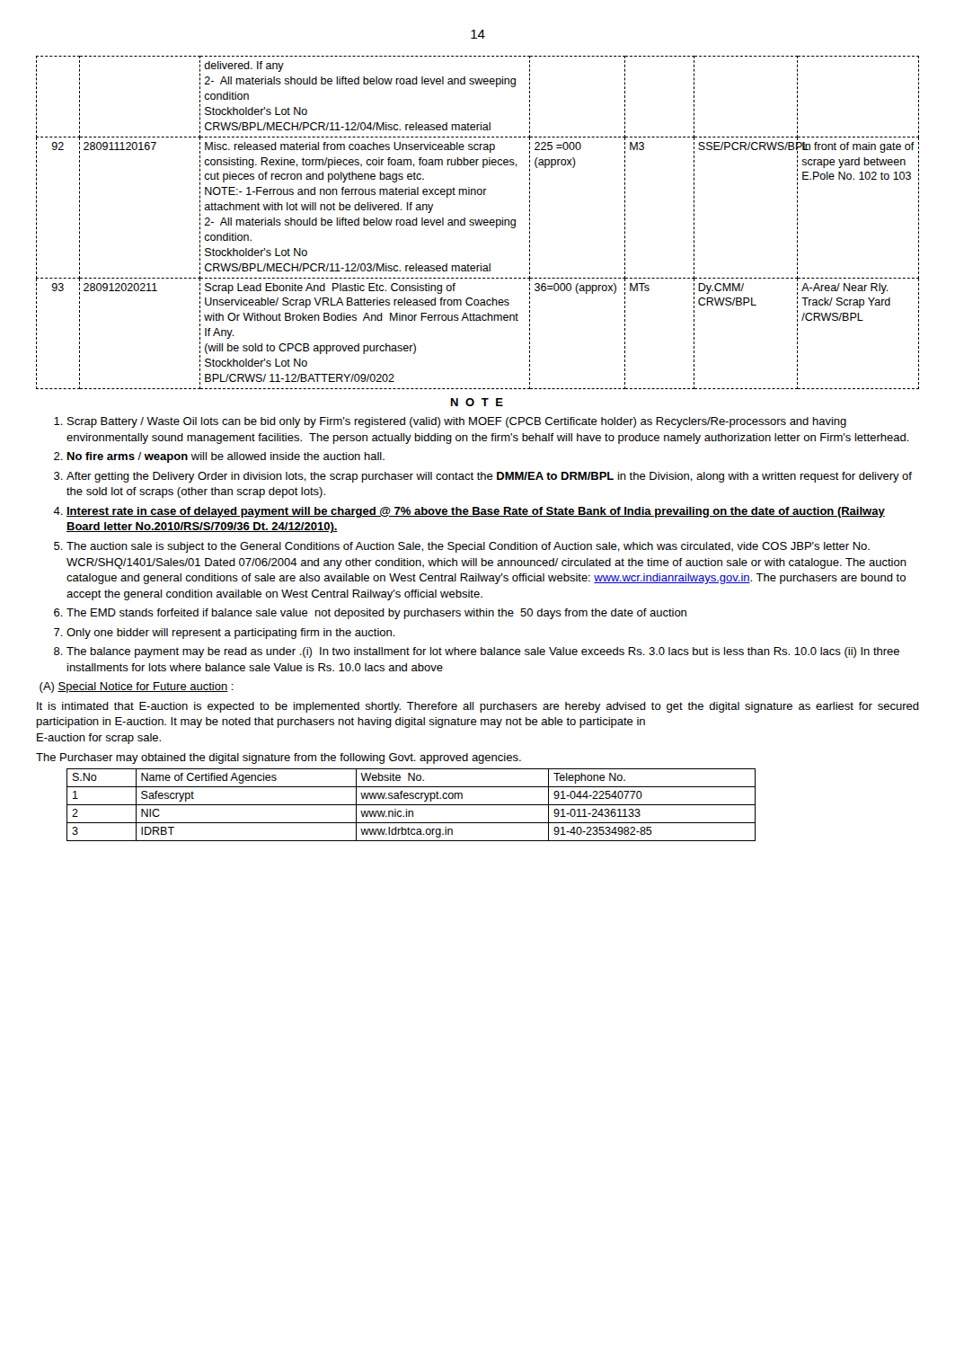14
| | | delivered. If any 2- All materials should be lifted below road level and sweeping condition Stockholder's Lot No CRWS/BPL/MECH/PCR/11-12/04/Misc. released material | | | | |
| 92 | 280911120167 | Misc. released material from coaches Unserviceable scrap consisting. Rexine, torm/pieces, coir foam, foam rubber pieces, cut pieces of recron and polythene bags etc. NOTE:- 1-Ferrous and non ferrous material except minor attachment with lot will not be delivered. If any 2- All materials should be lifted below road level and sweeping condition. Stockholder's Lot No CRWS/BPL/MECH/PCR/11-12/03/Misc. released material | 225 =000 (approx) | M3 | SSE/PCR/CRWS/BPL | In front of main gate of scrape yard between E.Pole No. 102 to 103 |
| 93 | 280912020211 | Scrap Lead Ebonite And Plastic Etc. Consisting of Unserviceable/ Scrap VRLA Batteries released from Coaches with Or Without Broken Bodies And Minor Ferrous Attachment If Any. (will be sold to CPCB approved purchaser) Stockholder's Lot No BPL/CRWS/ 11-12/BATTERY/09/0202 | 36=000 (approx) | MTs | Dy.CMM/ CRWS/BPL | A-Area/ Near Rly. Track/ Scrap Yard /CRWS/BPL |
N O T E
Scrap Battery / Waste Oil lots can be bid only by Firm's registered (valid) with MOEF (CPCB Certificate holder) as Recyclers/Re-processors and having environmentally sound management facilities. The person actually bidding on the firm's behalf will have to produce namely authorization letter on Firm's letterhead.
No fire arms / weapon will be allowed inside the auction hall.
After getting the Delivery Order in division lots, the scrap purchaser will contact the DMM/EA to DRM/BPL in the Division, along with a written request for delivery of the sold lot of scraps (other than scrap depot lots).
Interest rate in case of delayed payment will be charged @ 7% above the Base Rate of State Bank of India prevailing on the date of auction (Railway Board letter No.2010/RS/S/709/36 Dt. 24/12/2010).
The auction sale is subject to the General Conditions of Auction Sale, the Special Condition of Auction sale, which was circulated, vide COS JBP's letter No. WCR/SHQ/1401/Sales/01 Dated 07/06/2004 and any other condition, which will be announced/ circulated at the time of auction sale or with catalogue. The auction catalogue and general conditions of sale are also available on West Central Railway's official website: www.wcr.indianrailways.gov.in. The purchasers are bound to accept the general condition available on West Central Railway's official website.
The EMD stands forfeited if balance sale value not deposited by purchasers within the 50 days from the date of auction
Only one bidder will represent a participating firm in the auction.
The balance payment may be read as under .(i) In two installment for lot where balance sale Value exceeds Rs. 3.0 lacs but is less than Rs. 10.0 lacs (ii) In three installments for lots where balance sale Value is Rs. 10.0 lacs and above
(A) Special Notice for Future auction :
It is intimated that E-auction is expected to be implemented shortly. Therefore all purchasers are hereby advised to get the digital signature as earliest for secured participation in E-auction. It may be noted that purchasers not having digital signature may not be able to participate in
E-auction for scrap sale.
The Purchaser may obtained the digital signature from the following Govt. approved agencies.
| S.No | Name of Certified Agencies | Website No. | Telephone No. |
| 1 | Safescrypt | www.safescrypt.com | 91-044-22540770 |
| 2 | NIC | www.nic.in | 91-011-24361133 |
| 3 | IDRBT | www.Idrbtca.org.in | 91-40-23534982-85 |